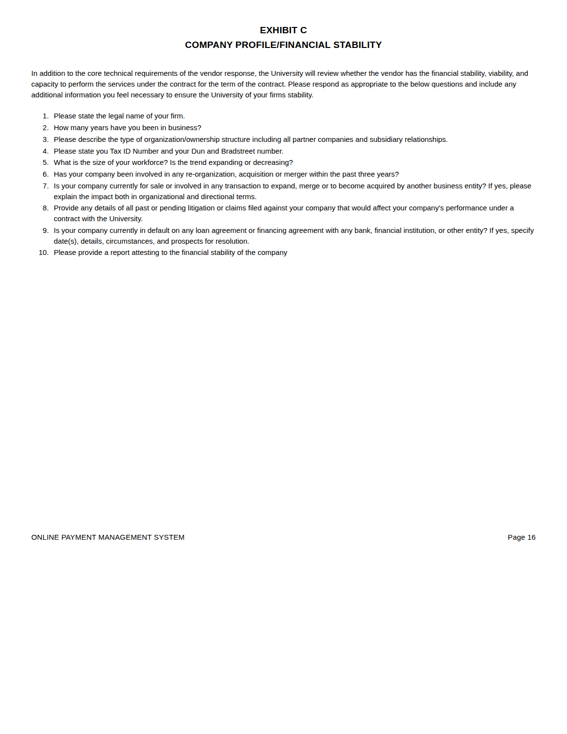EXHIBIT C
COMPANY PROFILE/FINANCIAL STABILITY
In addition to the core technical requirements of the vendor response, the University will review whether the vendor has the financial stability, viability, and capacity to perform the services under the contract for the term of the contract. Please respond as appropriate to the below questions and include any additional information you feel necessary to ensure the University of your firms stability.
Please state the legal name of your firm.
How many years have you been in business?
Please describe the type of organization/ownership structure including all partner companies and subsidiary relationships.
Please state you Tax ID Number and your Dun and Bradstreet number.
What is the size of your workforce? Is the trend expanding or decreasing?
Has your company been involved in any re-organization, acquisition or merger within the past three years?
Is your company currently for sale or involved in any transaction to expand, merge or to become acquired by another business entity? If yes, please explain the impact both in organizational and directional terms.
Provide any details of all past or pending litigation or claims filed against your company that would affect your company's performance under a contract with the University.
Is your company currently in default on any loan agreement or financing agreement with any bank, financial institution, or other entity? If yes, specify date(s), details, circumstances, and prospects for resolution.
Please provide a report attesting to the financial stability of the company
ONLINE PAYMENT MANAGEMENT SYSTEM
Page 16